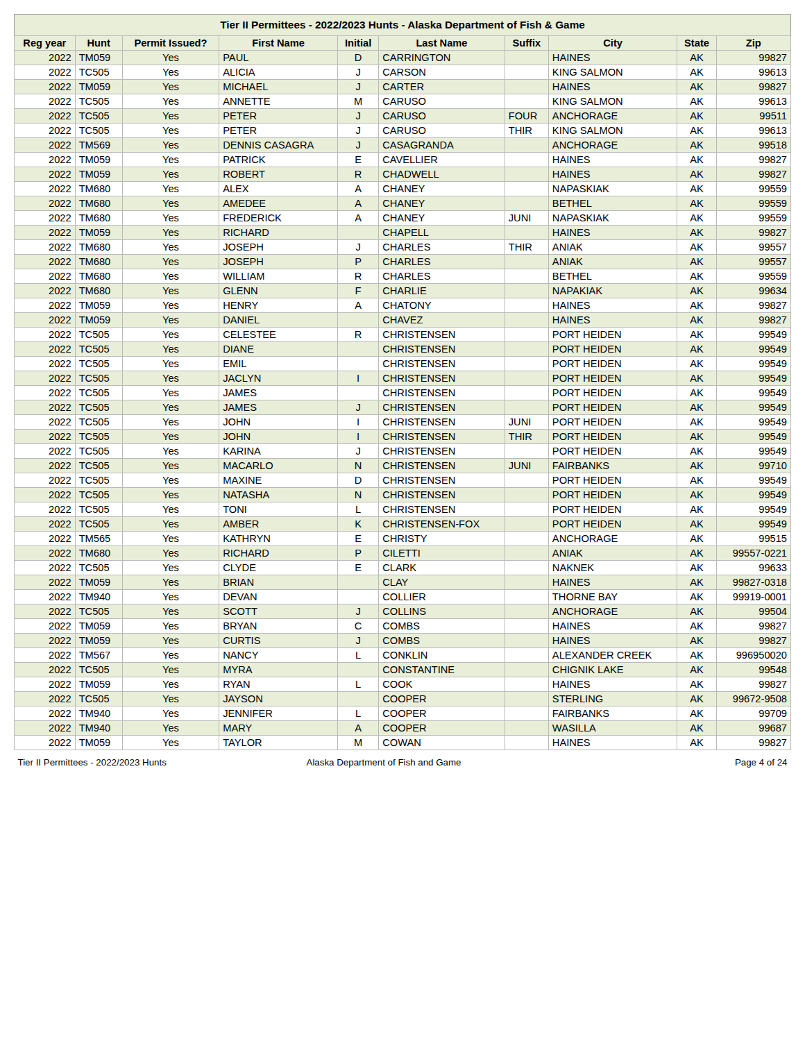Tier II Permittees - 2022/2023 Hunts - Alaska Department of Fish & Game
| Reg year | Hunt | Permit Issued? | First Name | Initial | Last Name | Suffix | City | State | Zip |
| --- | --- | --- | --- | --- | --- | --- | --- | --- | --- |
| 2022 | TM059 | Yes | PAUL | D | CARRINGTON | | HAINES | AK | 99827 |
| 2022 | TC505 | Yes | ALICIA | J | CARSON | | KING SALMON | AK | 99613 |
| 2022 | TM059 | Yes | MICHAEL | J | CARTER | | HAINES | AK | 99827 |
| 2022 | TC505 | Yes | ANNETTE | M | CARUSO | | KING SALMON | AK | 99613 |
| 2022 | TC505 | Yes | PETER | J | CARUSO | FOUR | ANCHORAGE | AK | 99511 |
| 2022 | TC505 | Yes | PETER | J | CARUSO | THIR | KING SALMON | AK | 99613 |
| 2022 | TM569 | Yes | DENNIS CASAGRA | J | CASAGRANDA | | ANCHORAGE | AK | 99518 |
| 2022 | TM059 | Yes | PATRICK | E | CAVELLIER | | HAINES | AK | 99827 |
| 2022 | TM059 | Yes | ROBERT | R | CHADWELL | | HAINES | AK | 99827 |
| 2022 | TM680 | Yes | ALEX | A | CHANEY | | NAPASKIAK | AK | 99559 |
| 2022 | TM680 | Yes | AMEDEE | A | CHANEY | | BETHEL | AK | 99559 |
| 2022 | TM680 | Yes | FREDERICK | A | CHANEY | JUNI | NAPASKIAK | AK | 99559 |
| 2022 | TM059 | Yes | RICHARD | | CHAPELL | | HAINES | AK | 99827 |
| 2022 | TM680 | Yes | JOSEPH | J | CHARLES | THIR | ANIAK | AK | 99557 |
| 2022 | TM680 | Yes | JOSEPH | P | CHARLES | | ANIAK | AK | 99557 |
| 2022 | TM680 | Yes | WILLIAM | R | CHARLES | | BETHEL | AK | 99559 |
| 2022 | TM680 | Yes | GLENN | F | CHARLIE | | NAPAKIAK | AK | 99634 |
| 2022 | TM059 | Yes | HENRY | A | CHATONY | | HAINES | AK | 99827 |
| 2022 | TM059 | Yes | DANIEL | | CHAVEZ | | HAINES | AK | 99827 |
| 2022 | TC505 | Yes | CELESTEE | R | CHRISTENSEN | | PORT HEIDEN | AK | 99549 |
| 2022 | TC505 | Yes | DIANE | | CHRISTENSEN | | PORT HEIDEN | AK | 99549 |
| 2022 | TC505 | Yes | EMIL | | CHRISTENSEN | | PORT HEIDEN | AK | 99549 |
| 2022 | TC505 | Yes | JACLYN | I | CHRISTENSEN | | PORT HEIDEN | AK | 99549 |
| 2022 | TC505 | Yes | JAMES | | CHRISTENSEN | | PORT HEIDEN | AK | 99549 |
| 2022 | TC505 | Yes | JAMES | J | CHRISTENSEN | | PORT HEIDEN | AK | 99549 |
| 2022 | TC505 | Yes | JOHN | I | CHRISTENSEN | JUNI | PORT HEIDEN | AK | 99549 |
| 2022 | TC505 | Yes | JOHN | I | CHRISTENSEN | THIR | PORT HEIDEN | AK | 99549 |
| 2022 | TC505 | Yes | KARINA | J | CHRISTENSEN | | PORT HEIDEN | AK | 99549 |
| 2022 | TC505 | Yes | MACARLO | N | CHRISTENSEN | JUNI | FAIRBANKS | AK | 99710 |
| 2022 | TC505 | Yes | MAXINE | D | CHRISTENSEN | | PORT HEIDEN | AK | 99549 |
| 2022 | TC505 | Yes | NATASHA | N | CHRISTENSEN | | PORT HEIDEN | AK | 99549 |
| 2022 | TC505 | Yes | TONI | L | CHRISTENSEN | | PORT HEIDEN | AK | 99549 |
| 2022 | TC505 | Yes | AMBER | K | CHRISTENSEN-FOX | | PORT HEIDEN | AK | 99549 |
| 2022 | TM565 | Yes | KATHRYN | E | CHRISTY | | ANCHORAGE | AK | 99515 |
| 2022 | TM680 | Yes | RICHARD | P | CILETTI | | ANIAK | AK | 99557-0221 |
| 2022 | TC505 | Yes | CLYDE | E | CLARK | | NAKNEK | AK | 99633 |
| 2022 | TM059 | Yes | BRIAN | | CLAY | | HAINES | AK | 99827-0318 |
| 2022 | TM940 | Yes | DEVAN | | COLLIER | | THORNE BAY | AK | 99919-0001 |
| 2022 | TC505 | Yes | SCOTT | J | COLLINS | | ANCHORAGE | AK | 99504 |
| 2022 | TM059 | Yes | BRYAN | C | COMBS | | HAINES | AK | 99827 |
| 2022 | TM059 | Yes | CURTIS | J | COMBS | | HAINES | AK | 99827 |
| 2022 | TM567 | Yes | NANCY | L | CONKLIN | | ALEXANDER CREEK | AK | 996950020 |
| 2022 | TC505 | Yes | MYRA | | CONSTANTINE | | CHIGNIK LAKE | AK | 99548 |
| 2022 | TM059 | Yes | RYAN | L | COOK | | HAINES | AK | 99827 |
| 2022 | TC505 | Yes | JAYSON | | COOPER | | STERLING | AK | 99672-9508 |
| 2022 | TM940 | Yes | JENNIFER | L | COOPER | | FAIRBANKS | AK | 99709 |
| 2022 | TM940 | Yes | MARY | A | COOPER | | WASILLA | AK | 99687 |
| 2022 | TM059 | Yes | TAYLOR | M | COWAN | | HAINES | AK | 99827 |
| Tier II Permittees - 2022/2023 Hunts | Alaska Department of Fish and Game | Page 4 of 24 |